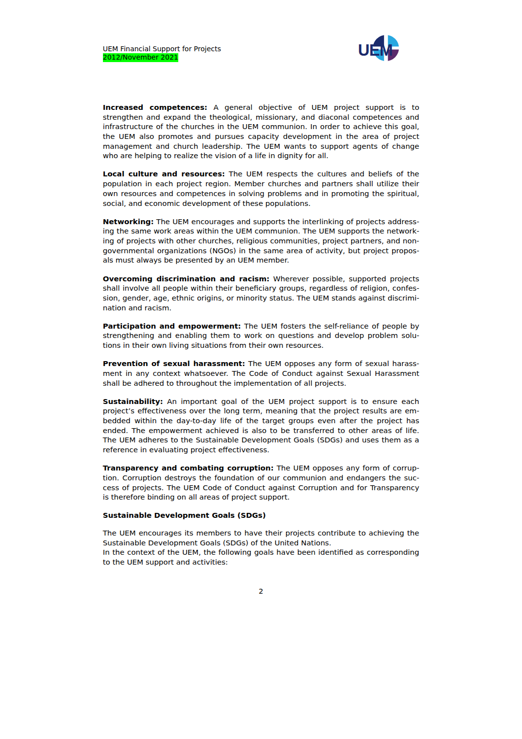UEM Financial Support for Projects
2012/November 2021
UEM
Increased competences: A general objective of UEM project support is to strengthen and expand the theological, missionary, and diaconal competences and infrastructure of the churches in the UEM communion. In order to achieve this goal, the UEM also promotes and pursues capacity development in the area of project management and church leadership. The UEM wants to support agents of change who are helping to realize the vision of a life in dignity for all.
Local culture and resources: The UEM respects the cultures and beliefs of the population in each project region. Member churches and partners shall utilize their own resources and competences in solving problems and in promoting the spiritual, social, and economic development of these populations.
Networking: The UEM encourages and supports the interlinking of projects addressing the same work areas within the UEM communion. The UEM supports the networking of projects with other churches, religious communities, project partners, and non-governmental organizations (NGOs) in the same area of activity, but project proposals must always be presented by an UEM member.
Overcoming discrimination and racism: Wherever possible, supported projects shall involve all people within their beneficiary groups, regardless of religion, confession, gender, age, ethnic origins, or minority status. The UEM stands against discrimination and racism.
Participation and empowerment: The UEM fosters the self-reliance of people by strengthening and enabling them to work on questions and develop problem solutions in their own living situations from their own resources.
Prevention of sexual harassment: The UEM opposes any form of sexual harassment in any context whatsoever. The Code of Conduct against Sexual Harassment shall be adhered to throughout the implementation of all projects.
Sustainability: An important goal of the UEM project support is to ensure each project’s effectiveness over the long term, meaning that the project results are embedded within the day-to-day life of the target groups even after the project has ended. The empowerment achieved is also to be transferred to other areas of life. The UEM adheres to the Sustainable Development Goals (SDGs) and uses them as a reference in evaluating project effectiveness.
Transparency and combating corruption: The UEM opposes any form of corruption. Corruption destroys the foundation of our communion and endangers the success of projects. The UEM Code of Conduct against Corruption and for Transparency is therefore binding on all areas of project support.
Sustainable Development Goals (SDGs)
The UEM encourages its members to have their projects contribute to achieving the Sustainable Development Goals (SDGs) of the United Nations.
In the context of the UEM, the following goals have been identified as corresponding to the UEM support and activities:
2